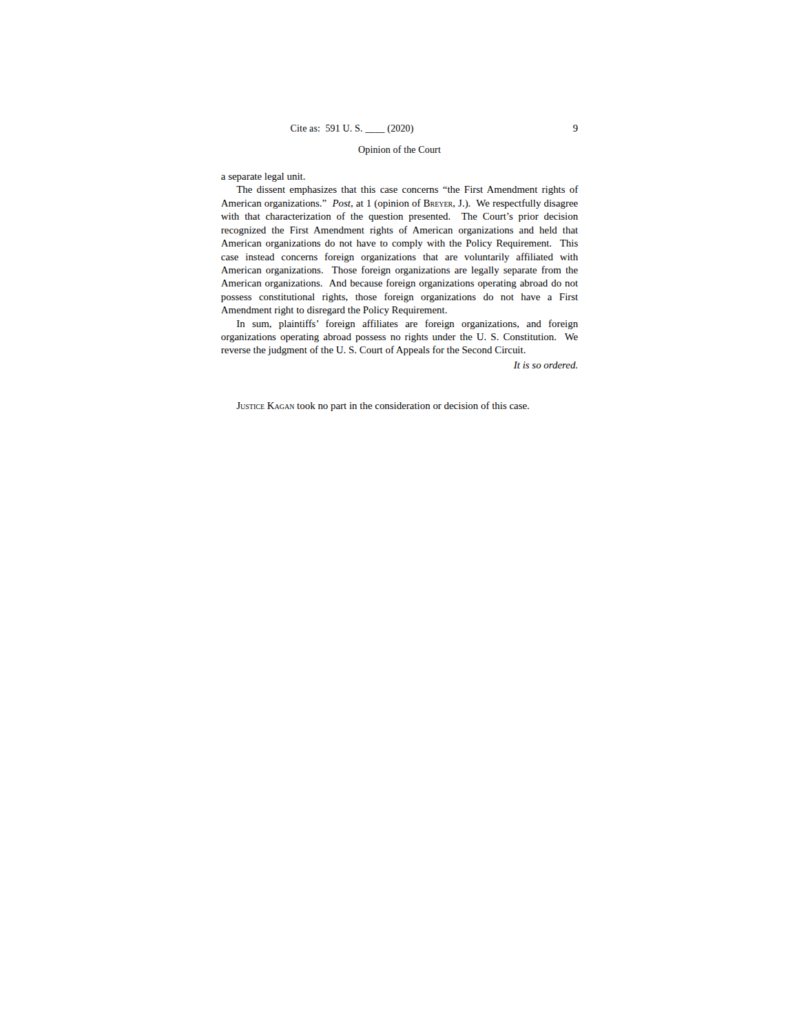Cite as: 591 U. S. ____ (2020) 9
Opinion of the Court
a separate legal unit.
The dissent emphasizes that this case concerns “the First Amendment rights of American organizations.” Post, at 1 (opinion of Breyer, J.). We respectfully disagree with that characterization of the question presented. The Court’s prior decision recognized the First Amendment rights of American organizations and held that American organizations do not have to comply with the Policy Requirement. This case instead concerns foreign organizations that are voluntarily affiliated with American organizations. Those foreign organizations are legally separate from the American organizations. And because foreign organizations operating abroad do not possess constitutional rights, those foreign organizations do not have a First Amendment right to disregard the Policy Requirement.
In sum, plaintiffs’ foreign affiliates are foreign organizations, and foreign organizations operating abroad possess no rights under the U. S. Constitution. We reverse the judgment of the U. S. Court of Appeals for the Second Circuit.
It is so ordered.
Justice Kagan took no part in the consideration or decision of this case.